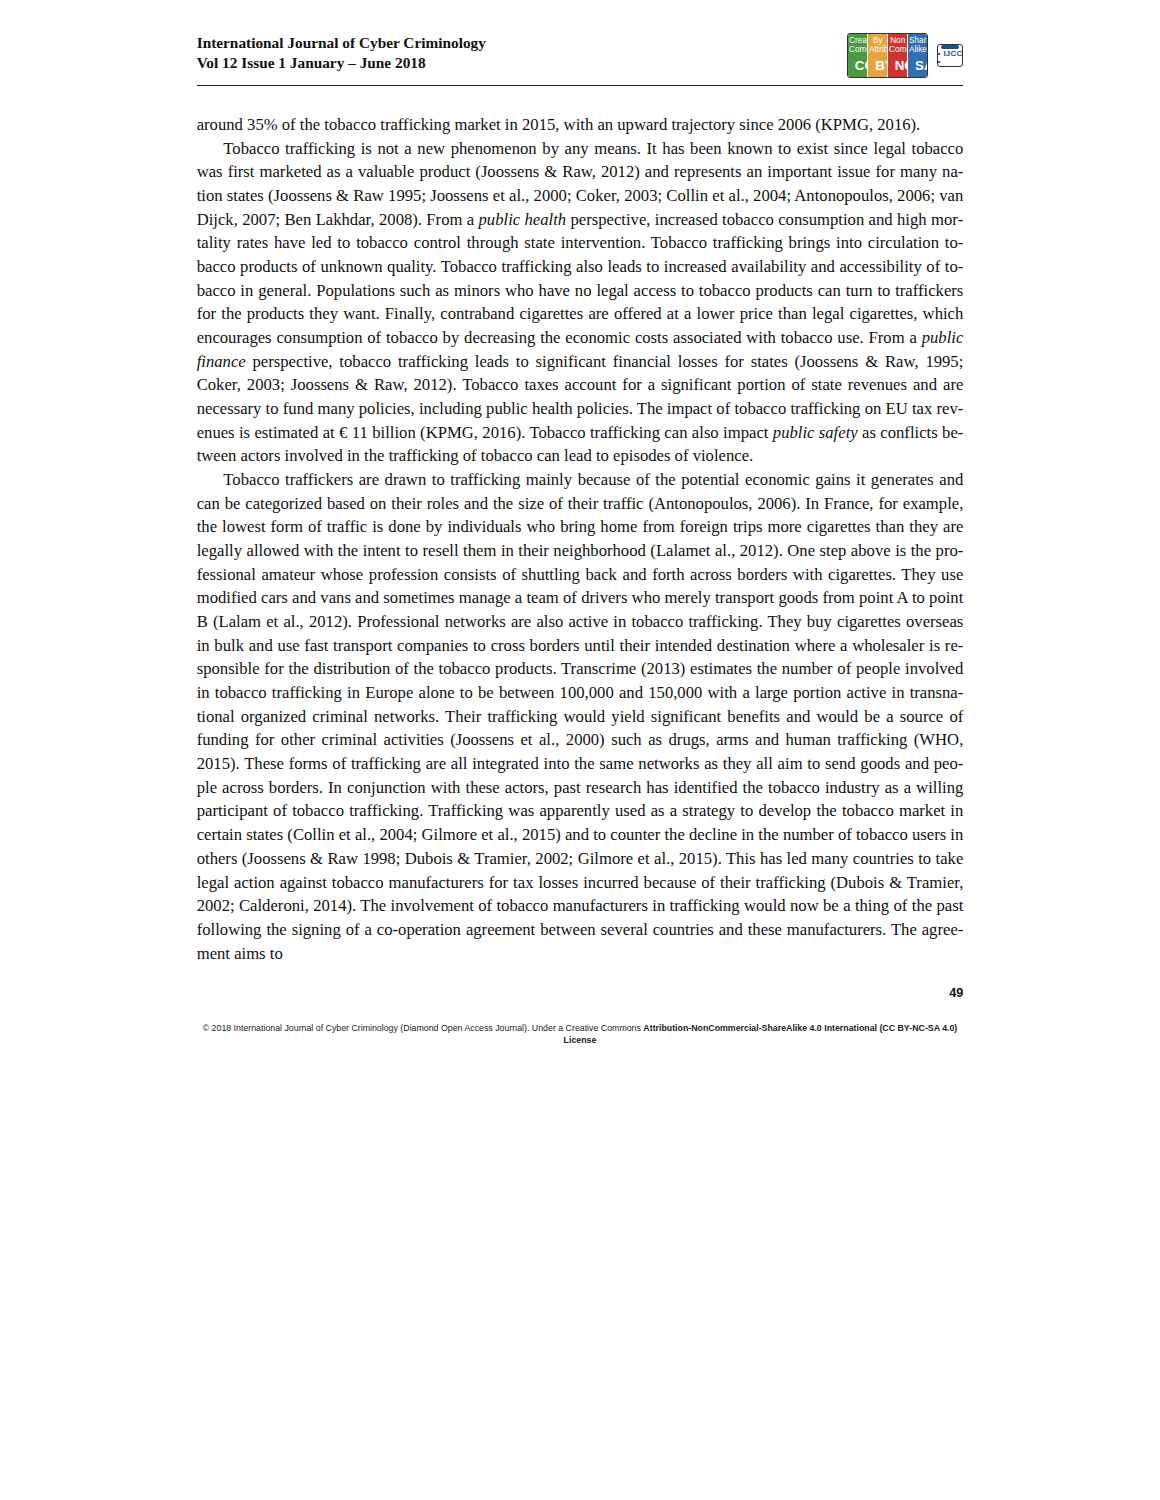International Journal of Cyber Criminology
Vol 12 Issue 1 January – June 2018
Creative
CommonsCC By
AttributionBY Non
CommercialNC Share
AlikeSA
• IJCC •
around 35% of the tobacco trafficking market in 2015, with an upward trajectory since 2006 (KPMG, 2016).
Tobacco trafficking is not a new phenomenon by any means. It has been known to exist since legal tobacco was first marketed as a valuable product (Joossens & Raw, 2012) and represents an important issue for many nation states (Joossens & Raw 1995; Joossens et al., 2000; Coker, 2003; Collin et al., 2004; Antonopoulos, 2006; van Dijck, 2007; Ben Lakhdar, 2008). From a public health perspective, increased tobacco consumption and high mortality rates have led to tobacco control through state intervention. Tobacco trafficking brings into circulation tobacco products of unknown quality. Tobacco trafficking also leads to increased availability and accessibility of tobacco in general. Populations such as minors who have no legal access to tobacco products can turn to traffickers for the products they want. Finally, contraband cigarettes are offered at a lower price than legal cigarettes, which encourages consumption of tobacco by decreasing the economic costs associated with tobacco use. From a public finance perspective, tobacco trafficking leads to significant financial losses for states (Joossens & Raw, 1995; Coker, 2003; Joossens & Raw, 2012). Tobacco taxes account for a significant portion of state revenues and are necessary to fund many policies, including public health policies. The impact of tobacco trafficking on EU tax revenues is estimated at € 11 billion (KPMG, 2016). Tobacco trafficking can also impact public safety as conflicts between actors involved in the trafficking of tobacco can lead to episodes of violence.
Tobacco traffickers are drawn to trafficking mainly because of the potential economic gains it generates and can be categorized based on their roles and the size of their traffic (Antonopoulos, 2006). In France, for example, the lowest form of traffic is done by individuals who bring home from foreign trips more cigarettes than they are legally allowed with the intent to resell them in their neighborhood (Lalamet al., 2012). One step above is the professional amateur whose profession consists of shuttling back and forth across borders with cigarettes. They use modified cars and vans and sometimes manage a team of drivers who merely transport goods from point A to point B (Lalam et al., 2012). Professional networks are also active in tobacco trafficking. They buy cigarettes overseas in bulk and use fast transport companies to cross borders until their intended destination where a wholesaler is responsible for the distribution of the tobacco products. Transcrime (2013) estimates the number of people involved in tobacco trafficking in Europe alone to be between 100,000 and 150,000 with a large portion active in transnational organized criminal networks. Their trafficking would yield significant benefits and would be a source of funding for other criminal activities (Joossens et al., 2000) such as drugs, arms and human trafficking (WHO, 2015). These forms of trafficking are all integrated into the same networks as they all aim to send goods and people across borders. In conjunction with these actors, past research has identified the tobacco industry as a willing participant of tobacco trafficking. Trafficking was apparently used as a strategy to develop the tobacco market in certain states (Collin et al., 2004; Gilmore et al., 2015) and to counter the decline in the number of tobacco users in others (Joossens & Raw 1998; Dubois & Tramier, 2002; Gilmore et al., 2015). This has led many countries to take legal action against tobacco manufacturers for tax losses incurred because of their trafficking (Dubois & Tramier, 2002; Calderoni, 2014). The involvement of tobacco manufacturers in trafficking would now be a thing of the past following the signing of a co-operation agreement between several countries and these manufacturers. The agreement aims to
49
© 2018 International Journal of Cyber Criminology (Diamond Open Access Journal). Under a Creative Commons Attribution-NonCommercial-ShareAlike 4.0 International (CC BY-NC-SA 4.0) License